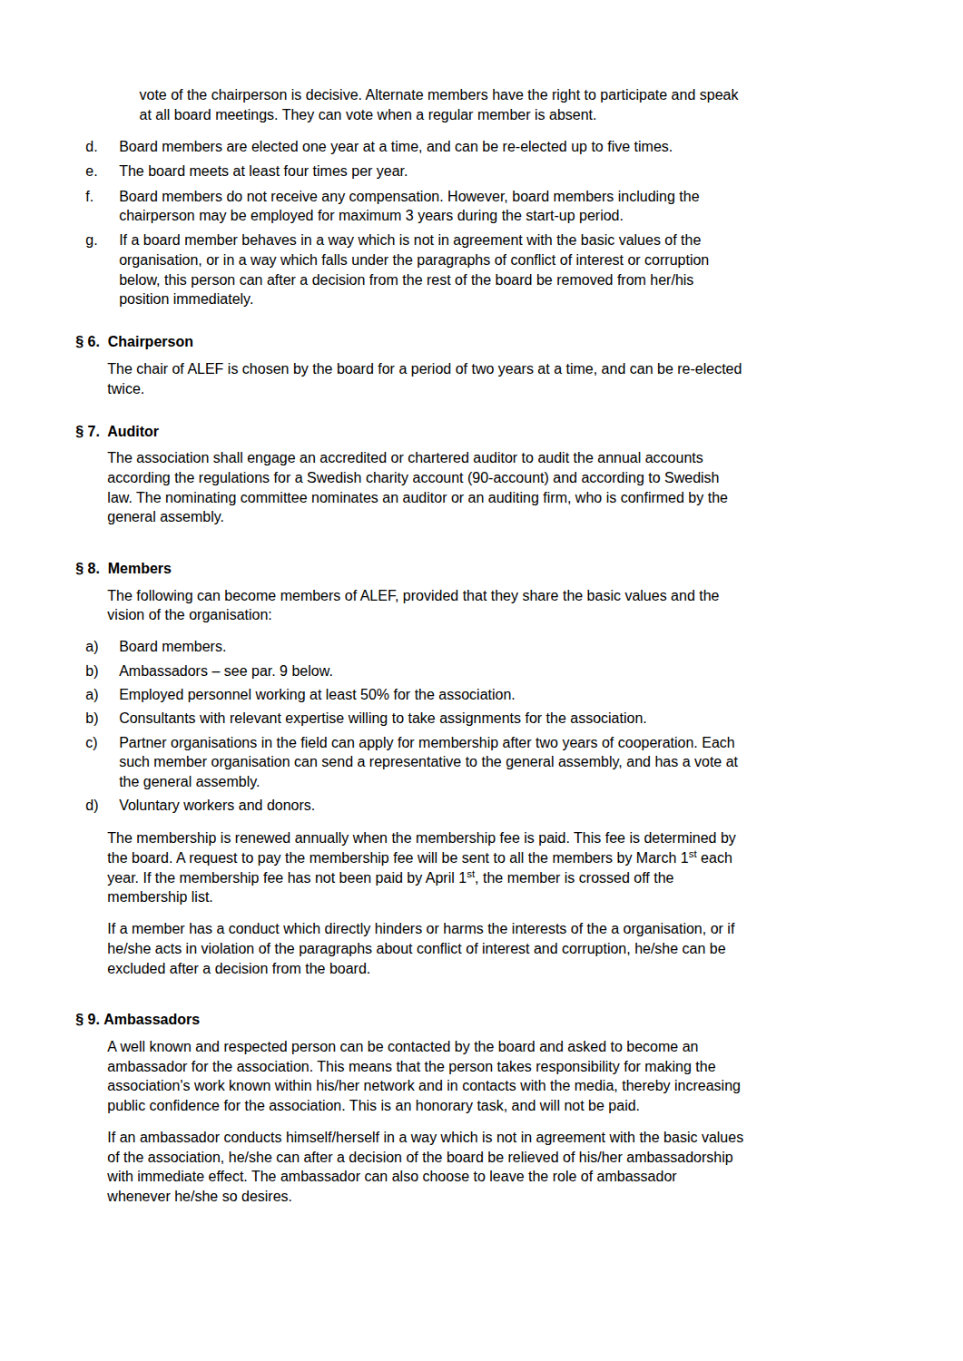vote of the chairperson is decisive. Alternate members have the right to participate and speak at all board meetings. They can vote when a regular member is absent.
Board members are elected one year at a time, and can be re-elected up to five times.
The board meets at least four times per year.
Board members do not receive any compensation. However, board members including the chairperson may be employed for maximum 3 years during the start-up period.
If a board member behaves in a way which is not in agreement with the basic values of the organisation, or in a way which falls under the paragraphs of conflict of interest or corruption below, this person can after a decision from the rest of the board be removed from her/his position immediately.
§ 6. Chairperson
The chair of ALEF is chosen by the board for a period of two years at a time, and can be re-elected twice.
§ 7. Auditor
The association shall engage an accredited or chartered auditor to audit the annual accounts according the regulations for a Swedish charity account (90-account) and according to Swedish law. The nominating committee nominates an auditor or an auditing firm, who is confirmed by the general assembly.
§ 8. Members
The following can become members of ALEF, provided that they share the basic values and the vision of the organisation:
a) Board members.
b) Ambassadors – see par. 9 below.
a) Employed personnel working at least 50% for the association.
b) Consultants with relevant expertise willing to take assignments for the association.
c) Partner organisations in the field can apply for membership after two years of cooperation. Each such member organisation can send a representative to the general assembly, and has a vote at the general assembly.
d) Voluntary workers and donors.
The membership is renewed annually when the membership fee is paid. This fee is determined by the board. A request to pay the membership fee will be sent to all the members by March 1st each year. If the membership fee has not been paid by April 1st, the member is crossed off the membership list.
If a member has a conduct which directly hinders or harms the interests of the a organisation, or if he/she acts in violation of the paragraphs about conflict of interest and corruption, he/she can be excluded after a decision from the board.
§ 9. Ambassadors
A well known and respected person can be contacted by the board and asked to become an ambassador for the association. This means that the person takes responsibility for making the association's work known within his/her network and in contacts with the media, thereby increasing public confidence for the association. This is an honorary task, and will not be paid.
If an ambassador conducts himself/herself in a way which is not in agreement with the basic values of the association, he/she can after a decision of the board be relieved of his/her ambassadorship with immediate effect. The ambassador can also choose to leave the role of ambassador whenever he/she so desires.